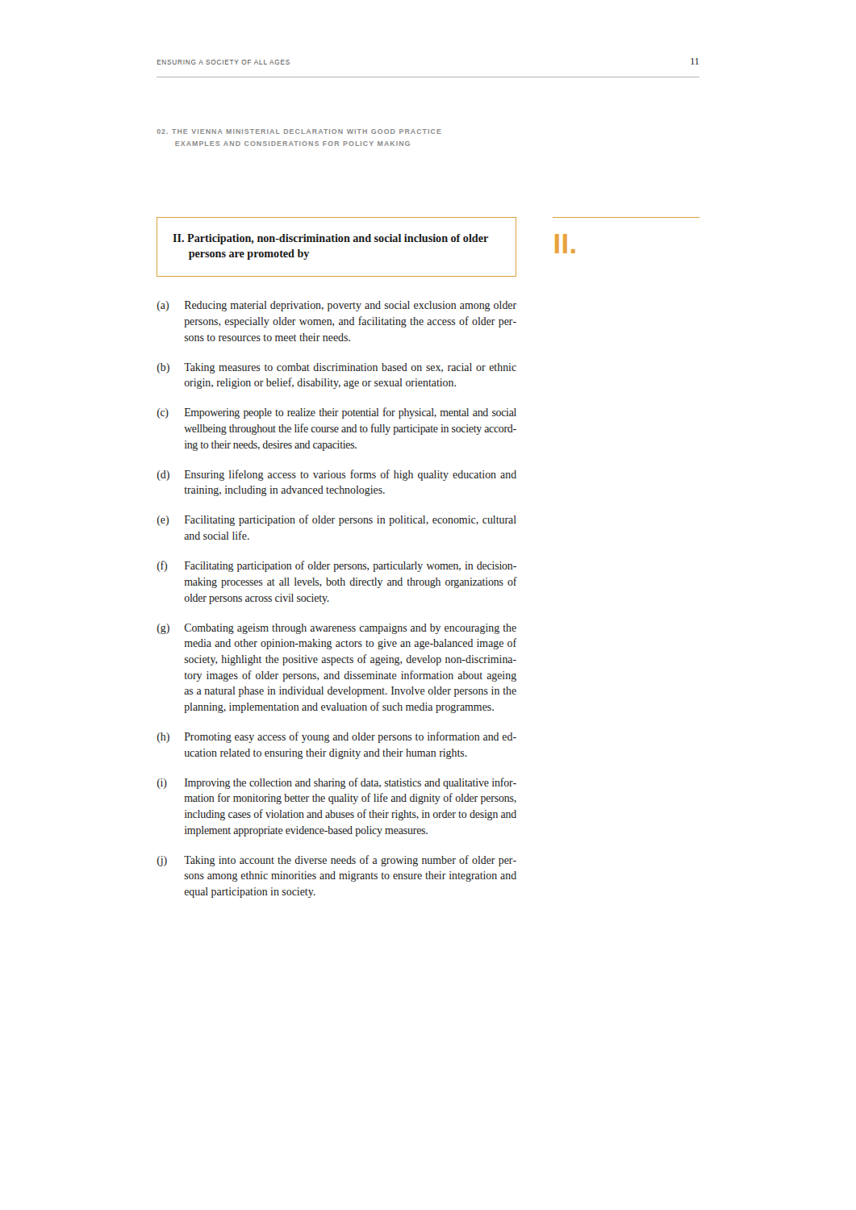Ensuring a Society of All Ages 11
02. The Vienna Ministerial Declaration with Good Practice Examples and Considerations for Policy Making
II. Participation, non-discrimination and social inclusion of older persons are promoted by
(a) Reducing material deprivation, poverty and social exclusion among older persons, especially older women, and facilitating the access of older persons to resources to meet their needs.
(b) Taking measures to combat discrimination based on sex, racial or ethnic origin, religion or belief, disability, age or sexual orientation.
(c) Empowering people to realize their potential for physical, mental and social wellbeing throughout the life course and to fully participate in society according to their needs, desires and capacities.
(d) Ensuring lifelong access to various forms of high quality education and training, including in advanced technologies.
(e) Facilitating participation of older persons in political, economic, cultural and social life.
(f) Facilitating participation of older persons, particularly women, in decision-making processes at all levels, both directly and through organizations of older persons across civil society.
(g) Combating ageism through awareness campaigns and by encouraging the media and other opinion-making actors to give an age-balanced image of society, highlight the positive aspects of ageing, develop non-discriminatory images of older persons, and disseminate information about ageing as a natural phase in individual development. Involve older persons in the planning, implementation and evaluation of such media programmes.
(h) Promoting easy access of young and older persons to information and education related to ensuring their dignity and their human rights.
(i) Improving the collection and sharing of data, statistics and qualitative information for monitoring better the quality of life and dignity of older persons, including cases of violation and abuses of their rights, in order to design and implement appropriate evidence-based policy measures.
(j) Taking into account the diverse needs of a growing number of older persons among ethnic minorities and migrants to ensure their integration and equal participation in society.
II.